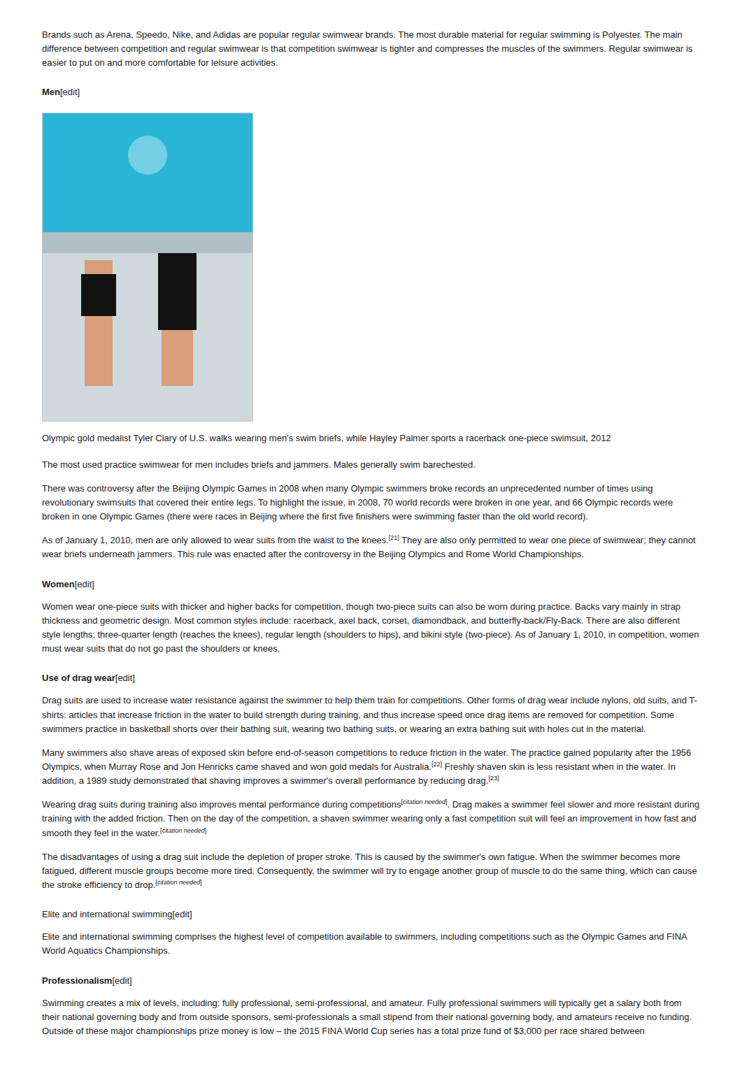Brands such as Arena, Speedo, Nike, and Adidas are popular regular swimwear brands. The most durable material for regular swimming is Polyester. The main difference between competition and regular swimwear is that competition swimwear is tighter and compresses the muscles of the swimmers. Regular swimwear is easier to put on and more comfortable for leisure activities.
Men[edit]
Olympic gold medalist Tyler Clary of U.S. walks wearing men's swim briefs, while Hayley Palmer sports a racerback one-piece swimsuit, 2012
The most used practice swimwear for men includes briefs and jammers. Males generally swim barechested.
There was controversy after the Beijing Olympic Games in 2008 when many Olympic swimmers broke records an unprecedented number of times using revolutionary swimsuits that covered their entire legs. To highlight the issue, in 2008, 70 world records were broken in one year, and 66 Olympic records were broken in one Olympic Games (there were races in Beijing where the first five finishers were swimming faster than the old world record).
As of January 1, 2010, men are only allowed to wear suits from the waist to the knees.[21] They are also only permitted to wear one piece of swimwear; they cannot wear briefs underneath jammers. This rule was enacted after the controversy in the Beijing Olympics and Rome World Championships.
Women[edit]
Women wear one-piece suits with thicker and higher backs for competition, though two-piece suits can also be worn during practice. Backs vary mainly in strap thickness and geometric design. Most common styles include: racerback, axel back, corset, diamondback, and butterfly-back/Fly-Back. There are also different style lengths: three-quarter length (reaches the knees), regular length (shoulders to hips), and bikini style (two-piece). As of January 1, 2010, in competition, women must wear suits that do not go past the shoulders or knees.
Use of drag wear[edit]
Drag suits are used to increase water resistance against the swimmer to help them train for competitions. Other forms of drag wear include nylons, old suits, and T-shirts: articles that increase friction in the water to build strength during training, and thus increase speed once drag items are removed for competition. Some swimmers practice in basketball shorts over their bathing suit, wearing two bathing suits, or wearing an extra bathing suit with holes cut in the material.
Many swimmers also shave areas of exposed skin before end-of-season competitions to reduce friction in the water. The practice gained popularity after the 1956 Olympics, when Murray Rose and Jon Henricks came shaved and won gold medals for Australia.[22] Freshly shaven skin is less resistant when in the water. In addition, a 1989 study demonstrated that shaving improves a swimmer's overall performance by reducing drag.[23]
Wearing drag suits during training also improves mental performance during competitions[citation needed]. Drag makes a swimmer feel slower and more resistant during training with the added friction. Then on the day of the competition, a shaven swimmer wearing only a fast competition suit will feel an improvement in how fast and smooth they feel in the water.[citation needed]
The disadvantages of using a drag suit include the depletion of proper stroke. This is caused by the swimmer's own fatigue. When the swimmer becomes more fatigued, different muscle groups become more tired. Consequently, the swimmer will try to engage another group of muscle to do the same thing, which can cause the stroke efficiency to drop.[citation needed]
Elite and international swimming[edit]
Elite and international swimming comprises the highest level of competition available to swimmers, including competitions such as the Olympic Games and FINA World Aquatics Championships.
Professionalism[edit]
Swimming creates a mix of levels, including: fully professional, semi-professional, and amateur. Fully professional swimmers will typically get a salary both from their national governing body and from outside sponsors, semi-professionals a small stipend from their national governing body, and amateurs receive no funding. Outside of these major championships prize money is low – the 2015 FINA World Cup series has a total prize fund of $3,000 per race shared between